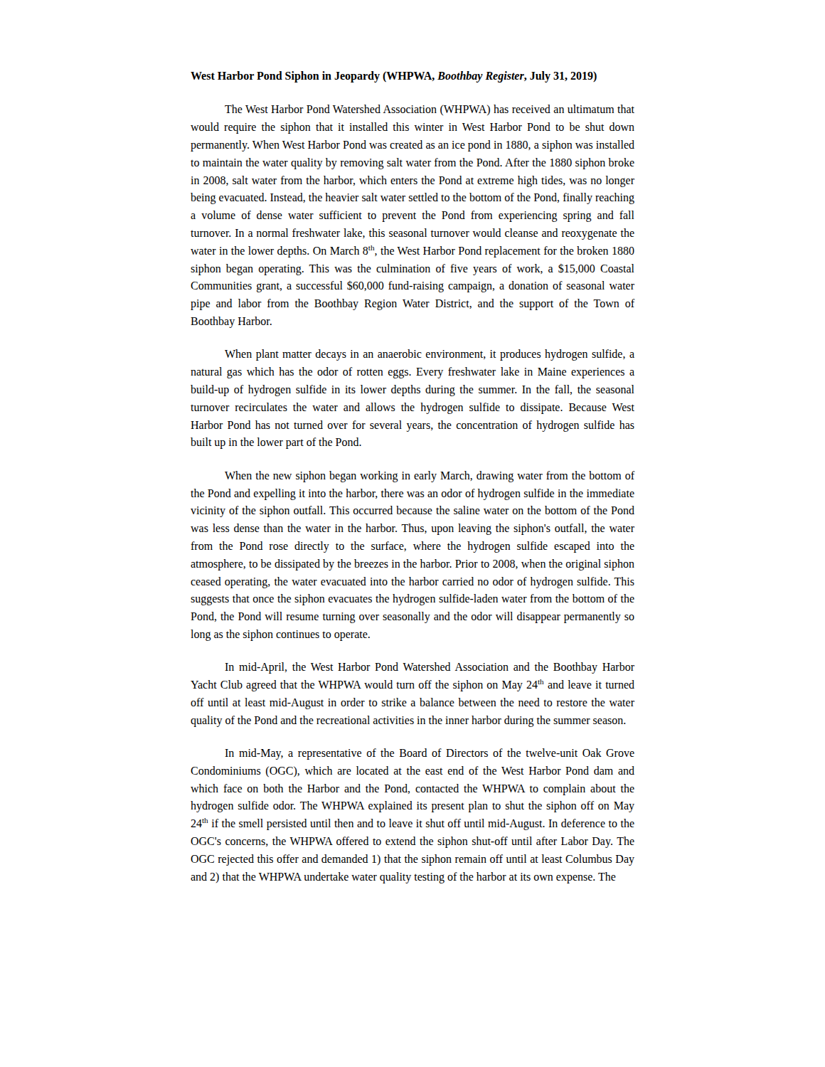West Harbor Pond Siphon in Jeopardy (WHPWA, Boothbay Register, July 31, 2019)
The West Harbor Pond Watershed Association (WHPWA) has received an ultimatum that would require the siphon that it installed this winter in West Harbor Pond to be shut down permanently. When West Harbor Pond was created as an ice pond in 1880, a siphon was installed to maintain the water quality by removing salt water from the Pond. After the 1880 siphon broke in 2008, salt water from the harbor, which enters the Pond at extreme high tides, was no longer being evacuated. Instead, the heavier salt water settled to the bottom of the Pond, finally reaching a volume of dense water sufficient to prevent the Pond from experiencing spring and fall turnover. In a normal freshwater lake, this seasonal turnover would cleanse and reoxygenate the water in the lower depths. On March 8th, the West Harbor Pond replacement for the broken 1880 siphon began operating. This was the culmination of five years of work, a $15,000 Coastal Communities grant, a successful $60,000 fund-raising campaign, a donation of seasonal water pipe and labor from the Boothbay Region Water District, and the support of the Town of Boothbay Harbor.
When plant matter decays in an anaerobic environment, it produces hydrogen sulfide, a natural gas which has the odor of rotten eggs. Every freshwater lake in Maine experiences a build-up of hydrogen sulfide in its lower depths during the summer. In the fall, the seasonal turnover recirculates the water and allows the hydrogen sulfide to dissipate. Because West Harbor Pond has not turned over for several years, the concentration of hydrogen sulfide has built up in the lower part of the Pond.
When the new siphon began working in early March, drawing water from the bottom of the Pond and expelling it into the harbor, there was an odor of hydrogen sulfide in the immediate vicinity of the siphon outfall. This occurred because the saline water on the bottom of the Pond was less dense than the water in the harbor. Thus, upon leaving the siphon's outfall, the water from the Pond rose directly to the surface, where the hydrogen sulfide escaped into the atmosphere, to be dissipated by the breezes in the harbor. Prior to 2008, when the original siphon ceased operating, the water evacuated into the harbor carried no odor of hydrogen sulfide. This suggests that once the siphon evacuates the hydrogen sulfide-laden water from the bottom of the Pond, the Pond will resume turning over seasonally and the odor will disappear permanently so long as the siphon continues to operate.
In mid-April, the West Harbor Pond Watershed Association and the Boothbay Harbor Yacht Club agreed that the WHPWA would turn off the siphon on May 24th and leave it turned off until at least mid-August in order to strike a balance between the need to restore the water quality of the Pond and the recreational activities in the inner harbor during the summer season.
In mid-May, a representative of the Board of Directors of the twelve-unit Oak Grove Condominiums (OGC), which are located at the east end of the West Harbor Pond dam and which face on both the Harbor and the Pond, contacted the WHPWA to complain about the hydrogen sulfide odor. The WHPWA explained its present plan to shut the siphon off on May 24th if the smell persisted until then and to leave it shut off until mid-August. In deference to the OGC's concerns, the WHPWA offered to extend the siphon shut-off until after Labor Day. The OGC rejected this offer and demanded 1) that the siphon remain off until at least Columbus Day and 2) that the WHPWA undertake water quality testing of the harbor at its own expense. The